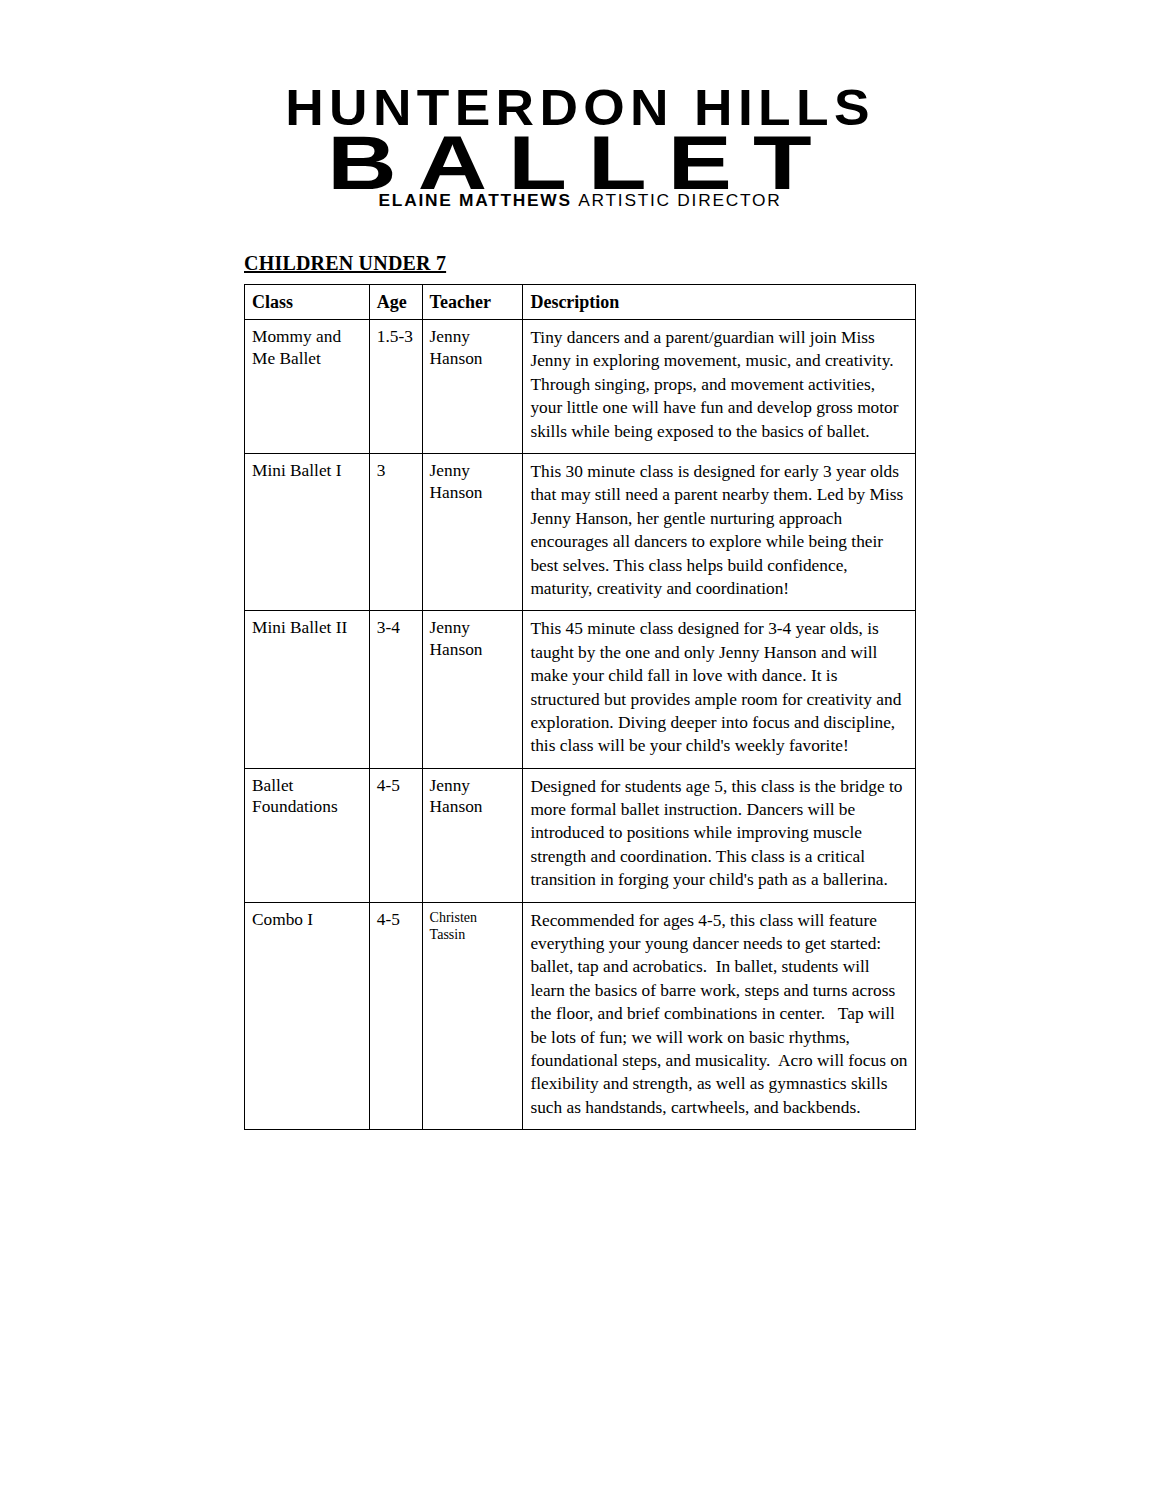Hunterdon Hills
Ballet
Elaine Matthews Artistic Director
CHILDREN UNDER 7
| Class | Age | Teacher | Description |
| --- | --- | --- | --- |
| Mommy and Me Ballet | 1.5-3 | Jenny Hanson | Tiny dancers and a parent/guardian will join Miss Jenny in exploring movement, music, and creativity. Through singing, props, and movement activities, your little one will have fun and develop gross motor skills while being exposed to the basics of ballet. |
| Mini Ballet I | 3 | Jenny Hanson | This 30 minute class is designed for early 3 year olds that may still need a parent nearby them. Led by Miss Jenny Hanson, her gentle nurturing approach encourages all dancers to explore while being their best selves. This class helps build confidence, maturity, creativity and coordination! |
| Mini Ballet II | 3-4 | Jenny Hanson | This 45 minute class designed for 3-4 year olds, is taught by the one and only Jenny Hanson and will make your child fall in love with dance. It is structured but provides ample room for creativity and exploration. Diving deeper into focus and discipline, this class will be your child's weekly favorite! |
| Ballet Foundations | 4-5 | Jenny Hanson | Designed for students age 5, this class is the bridge to more formal ballet instruction. Dancers will be introduced to positions while improving muscle strength and coordination. This class is a critical transition in forging your child's path as a ballerina. |
| Combo I | 4-5 | Christen Tassin | Recommended for ages 4-5, this class will feature everything your young dancer needs to get started: ballet, tap and acrobatics. In ballet, students will learn the basics of barre work, steps and turns across the floor, and brief combinations in center. Tap will be lots of fun; we will work on basic rhythms, foundational steps, and musicality. Acro will focus on flexibility and strength, as well as gymnastics skills such as handstands, cartwheels, and backbends. |